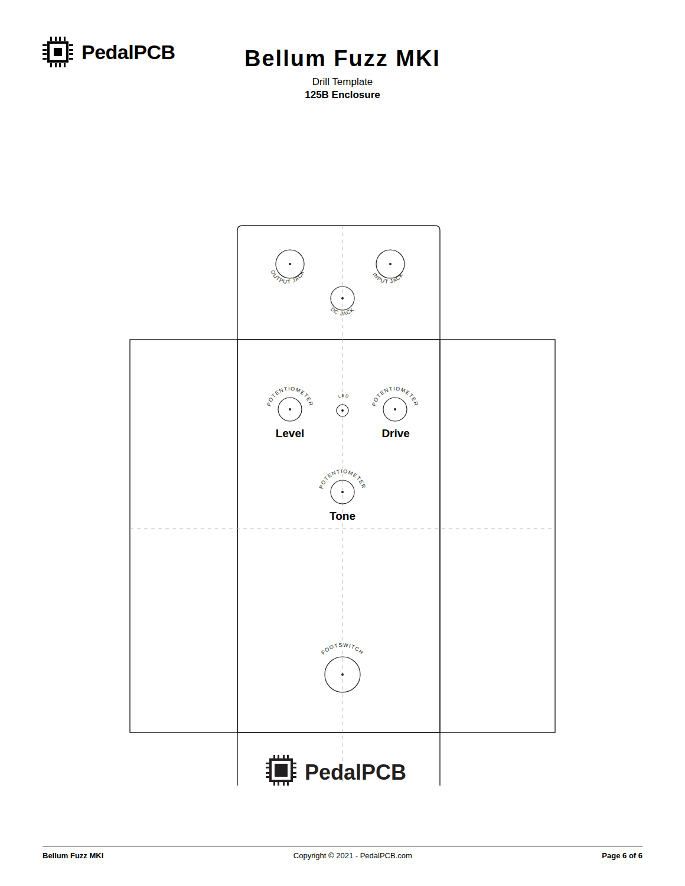PedalPCB
Bellum Fuzz MKI
Drill Template
125B Enclosure
OUTPUT JACK INPUT JACK DC JACK POTENTIOMETER POTENTIOMETER POTENTIOMETER LED FOOTSWITCH PedalPCB
Level
Drive
Tone
Bellum Fuzz MKI
Copyright © 2021 - PedalPCB.com
Page 6 of 6